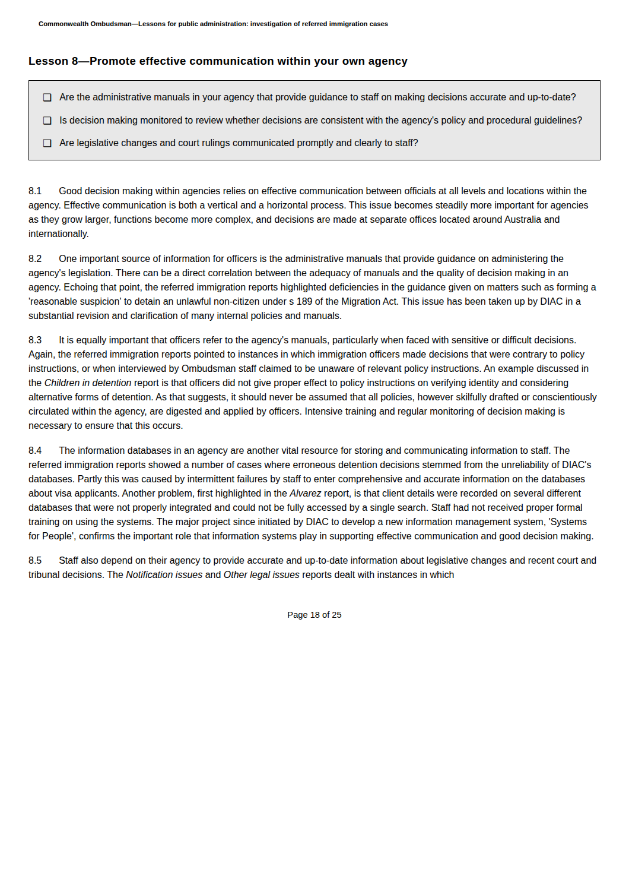Commonwealth Ombudsman—Lessons for public administration: investigation of referred immigration cases
Lesson 8—Promote effective communication within your own agency
Are the administrative manuals in your agency that provide guidance to staff on making decisions accurate and up-to-date?
Is decision making monitored to review whether decisions are consistent with the agency's policy and procedural guidelines?
Are legislative changes and court rulings communicated promptly and clearly to staff?
8.1 Good decision making within agencies relies on effective communication between officials at all levels and locations within the agency. Effective communication is both a vertical and a horizontal process. This issue becomes steadily more important for agencies as they grow larger, functions become more complex, and decisions are made at separate offices located around Australia and internationally.
8.2 One important source of information for officers is the administrative manuals that provide guidance on administering the agency's legislation. There can be a direct correlation between the adequacy of manuals and the quality of decision making in an agency. Echoing that point, the referred immigration reports highlighted deficiencies in the guidance given on matters such as forming a 'reasonable suspicion' to detain an unlawful non-citizen under s 189 of the Migration Act. This issue has been taken up by DIAC in a substantial revision and clarification of many internal policies and manuals.
8.3 It is equally important that officers refer to the agency's manuals, particularly when faced with sensitive or difficult decisions. Again, the referred immigration reports pointed to instances in which immigration officers made decisions that were contrary to policy instructions, or when interviewed by Ombudsman staff claimed to be unaware of relevant policy instructions. An example discussed in the Children in detention report is that officers did not give proper effect to policy instructions on verifying identity and considering alternative forms of detention. As that suggests, it should never be assumed that all policies, however skilfully drafted or conscientiously circulated within the agency, are digested and applied by officers. Intensive training and regular monitoring of decision making is necessary to ensure that this occurs.
8.4 The information databases in an agency are another vital resource for storing and communicating information to staff. The referred immigration reports showed a number of cases where erroneous detention decisions stemmed from the unreliability of DIAC's databases. Partly this was caused by intermittent failures by staff to enter comprehensive and accurate information on the databases about visa applicants. Another problem, first highlighted in the Alvarez report, is that client details were recorded on several different databases that were not properly integrated and could not be fully accessed by a single search. Staff had not received proper formal training on using the systems. The major project since initiated by DIAC to develop a new information management system, 'Systems for People', confirms the important role that information systems play in supporting effective communication and good decision making.
8.5 Staff also depend on their agency to provide accurate and up-to-date information about legislative changes and recent court and tribunal decisions. The Notification issues and Other legal issues reports dealt with instances in which
Page 18 of 25